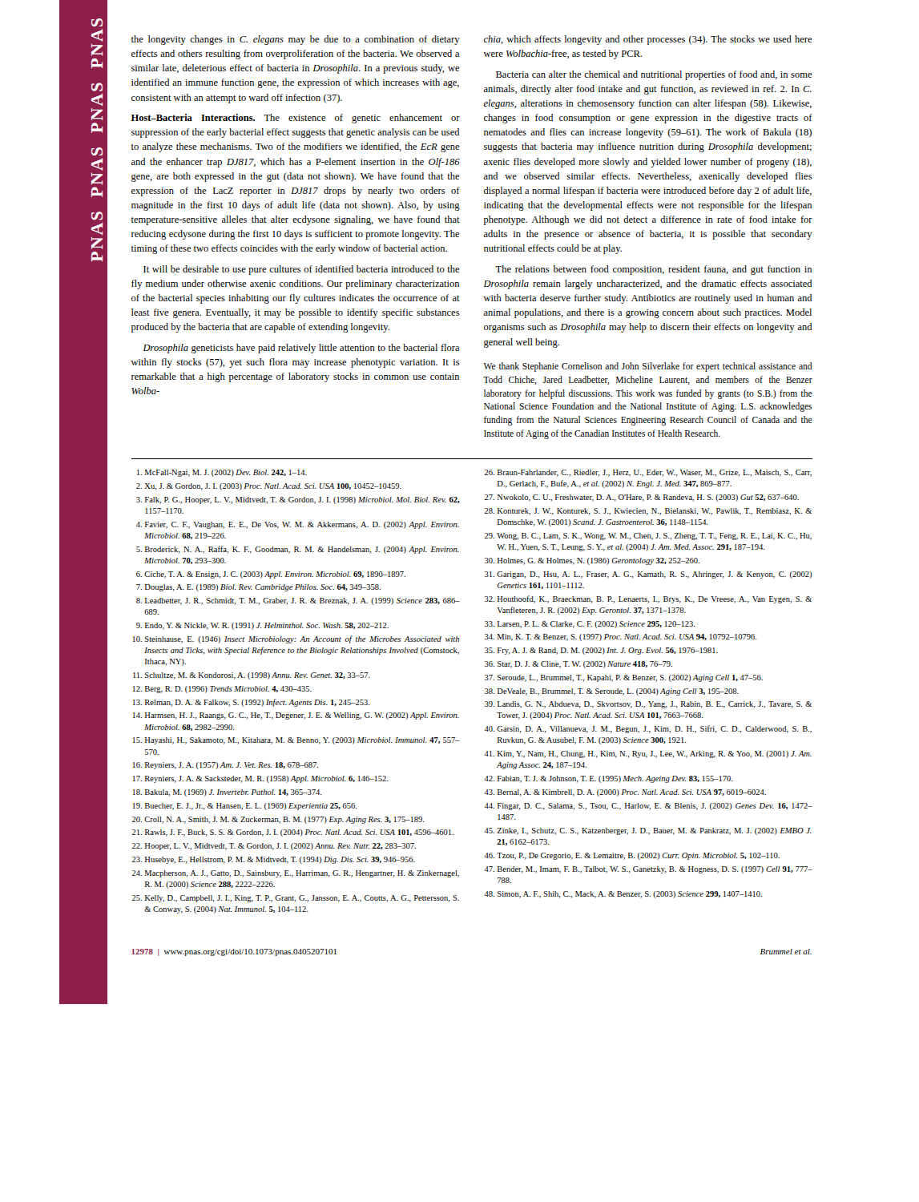PNAS PNAS PNAS PNAS
the longevity changes in C. elegans may be due to a combination of dietary effects and others resulting from overproliferation of the bacteria. We observed a similar late, deleterious effect of bacteria in Drosophila. In a previous study, we identified an immune function gene, the expression of which increases with age, consistent with an attempt to ward off infection (37).
Host–Bacteria Interactions. The existence of genetic enhancement or suppression of the early bacterial effect suggests that genetic analysis can be used to analyze these mechanisms. Two of the modifiers we identified, the EcR gene and the enhancer trap DJ817, which has a P-element insertion in the Olf-186 gene, are both expressed in the gut (data not shown). We have found that the expression of the LacZ reporter in DJ817 drops by nearly two orders of magnitude in the first 10 days of adult life (data not shown). Also, by using temperature-sensitive alleles that alter ecdysone signaling, we have found that reducing ecdysone during the first 10 days is sufficient to promote longevity. The timing of these two effects coincides with the early window of bacterial action.
It will be desirable to use pure cultures of identified bacteria introduced to the fly medium under otherwise axenic conditions. Our preliminary characterization of the bacterial species inhabiting our fly cultures indicates the occurrence of at least five genera. Eventually, it may be possible to identify specific substances produced by the bacteria that are capable of extending longevity.
Drosophila geneticists have paid relatively little attention to the bacterial flora within fly stocks (57), yet such flora may increase phenotypic variation. It is remarkable that a high percentage of laboratory stocks in common use contain Wolba-
chia, which affects longevity and other processes (34). The stocks we used here were Wolbachia-free, as tested by PCR.
Bacteria can alter the chemical and nutritional properties of food and, in some animals, directly alter food intake and gut function, as reviewed in ref. 2. In C. elegans, alterations in chemosensory function can alter lifespan (58). Likewise, changes in food consumption or gene expression in the digestive tracts of nematodes and flies can increase longevity (59–61). The work of Bakula (18) suggests that bacteria may influence nutrition during Drosophila development; axenic flies developed more slowly and yielded lower number of progeny (18), and we observed similar effects. Nevertheless, axenically developed flies displayed a normal lifespan if bacteria were introduced before day 2 of adult life, indicating that the developmental effects were not responsible for the lifespan phenotype. Although we did not detect a difference in rate of food intake for adults in the presence or absence of bacteria, it is possible that secondary nutritional effects could be at play.
The relations between food composition, resident fauna, and gut function in Drosophila remain largely uncharacterized, and the dramatic effects associated with bacteria deserve further study. Antibiotics are routinely used in human and animal populations, and there is a growing concern about such practices. Model organisms such as Drosophila may help to discern their effects on longevity and general well being.
We thank Stephanie Cornelison and John Silverlake for expert technical assistance and Todd Chiche, Jared Leadbetter, Micheline Laurent, and members of the Benzer laboratory for helpful discussions. This work was funded by grants (to S.B.) from the National Science Foundation and the National Institute of Aging. L.S. acknowledges funding from the Natural Sciences Engineering Research Council of Canada and the Institute of Aging of the Canadian Institutes of Health Research.
McFall-Ngai, M. J. (2002) Dev. Biol. 242, 1–14.
Xu, J. & Gordon, J. I. (2003) Proc. Natl. Acad. Sci. USA 100, 10452–10459.
Falk, P. G., Hooper, L. V., Midtvedt, T. & Gordon, J. I. (1998) Microbiol. Mol. Biol. Rev. 62, 1157–1170.
Favier, C. F., Vaughan, E. E., De Vos, W. M. & Akkermans, A. D. (2002) Appl. Environ. Microbiol. 68, 219–226.
Broderick, N. A., Raffa, K. F., Goodman, R. M. & Handelsman, J. (2004) Appl. Environ. Microbiol. 70, 293–300.
Ciche, T. A. & Ensign, J. C. (2003) Appl. Environ. Microbiol. 69, 1890–1897.
Douglas, A. E. (1989) Biol. Rev. Cambridge Philos. Soc. 64, 349–358.
Leadbetter, J. R., Schmidt, T. M., Graber, J. R. & Breznak, J. A. (1999) Science 283, 686–689.
Endo, Y. & Nickle, W. R. (1991) J. Helminthol. Soc. Wash. 58, 202–212.
Steinhause, E. (1946) Insect Microbiology: An Account of the Microbes Associated with Insects and Ticks, with Special Reference to the Biologic Relationships Involved (Comstock, Ithaca, NY).
Schultze, M. & Kondorosi, A. (1998) Annu. Rev. Genet. 32, 33–57.
Berg, R. D. (1996) Trends Microbiol. 4, 430–435.
Relman, D. A. & Falkow, S. (1992) Infect. Agents Dis. 1, 245–253.
Harmsen, H. J., Raangs, G. C., He, T., Degener, J. E. & Welling, G. W. (2002) Appl. Environ. Microbiol. 68, 2982–2990.
Hayashi, H., Sakamoto, M., Kitahara, M. & Benno, Y. (2003) Microbiol. Immunol. 47, 557–570.
Reyniers, J. A. (1957) Am. J. Vet. Res. 18, 678–687.
Reyniers, J. A. & Sacksteder, M. R. (1958) Appl. Microbiol. 6, 146–152.
Bakula, M. (1969) J. Invertebr. Pathol. 14, 365–374.
Buecher, E. J., Jr., & Hansen, E. L. (1969) Experientia 25, 656.
Croll, N. A., Smith, J. M. & Zuckerman, B. M. (1977) Exp. Aging Res. 3, 175–189.
Rawls, J. F., Buck, S. S. & Gordon, J. I. (2004) Proc. Natl. Acad. Sci. USA 101, 4596–4601.
Hooper, L. V., Midtvedt, T. & Gordon, J. I. (2002) Annu. Rev. Nutr. 22, 283–307.
Husebye, E., Hellstrom, P. M. & Midtvedt, T. (1994) Dig. Dis. Sci. 39, 946–956.
Macpherson, A. J., Gatto, D., Sainsbury, E., Harriman, G. R., Hengartner, H. & Zinkernagel, R. M. (2000) Science 288, 2222–2226.
Kelly, D., Campbell, J. I., King, T. P., Grant, G., Jansson, E. A., Coutts, A. G., Pettersson, S. & Conway, S. (2004) Nat. Immunol. 5, 104–112.
Braun-Fahrlander, C., Riedler, J., Herz, U., Eder, W., Waser, M., Grize, L., Maisch, S., Carr, D., Gerlach, F., Bufe, A., et al. (2002) N. Engl. J. Med. 347, 869–877.
Nwokolo, C. U., Freshwater, D. A., O'Hare, P. & Randeva, H. S. (2003) Gut 52, 637–640.
Konturek, J. W., Konturek, S. J., Kwiecien, N., Bielanski, W., Pawlik, T., Rembiasz, K. & Domschke, W. (2001) Scand. J. Gastroenterol. 36, 1148–1154.
Wong, B. C., Lam, S. K., Wong, W. M., Chen, J. S., Zheng, T. T., Feng, R. E., Lai, K. C., Hu, W. H., Yuen, S. T., Leung, S. Y., et al. (2004) J. Am. Med. Assoc. 291, 187–194.
Holmes, G. & Holmes, N. (1986) Gerontology 32, 252–260.
Garigan, D., Hsu, A. L., Fraser, A. G., Kamath, R. S., Ahringer, J. & Kenyon, C. (2002) Genetics 161, 1101–1112.
Houthoofd, K., Braeckman, B. P., Lenaerts, I., Brys, K., De Vreese, A., Van Eygen, S. & Vanfleteren, J. R. (2002) Exp. Gerontol. 37, 1371–1378.
Larsen, P. L. & Clarke, C. F. (2002) Science 295, 120–123.
Min, K. T. & Benzer, S. (1997) Proc. Natl. Acad. Sci. USA 94, 10792–10796.
Fry, A. J. & Rand, D. M. (2002) Int. J. Org. Evol. 56, 1976–1981.
Star, D. J. & Cline, T. W. (2002) Nature 418, 76–79.
Seroude, L., Brummel, T., Kapahi, P. & Benzer, S. (2002) Aging Cell 1, 47–56.
DeVeale, B., Brummel, T. & Seroude, L. (2004) Aging Cell 3, 195–208.
Landis, G. N., Abdueva, D., Skvortsov, D., Yang, J., Rabin, B. E., Carrick, J., Tavare, S. & Tower, J. (2004) Proc. Natl. Acad. Sci. USA 101, 7663–7668.
Garsin, D. A., Villanueva, J. M., Begun, J., Kim, D. H., Sifri, C. D., Calderwood, S. B., Ruvkun, G. & Ausubel, F. M. (2003) Science 300, 1921.
Kim, Y., Nam, H., Chung, H., Kim, N., Ryu, J., Lee, W., Arking, R. & Yoo, M. (2001) J. Am. Aging Assoc. 24, 187–194.
Fabian, T. J. & Johnson, T. E. (1995) Mech. Ageing Dev. 83, 155–170.
Bernal, A. & Kimbrell, D. A. (2000) Proc. Natl. Acad. Sci. USA 97, 6019–6024.
Fingar, D. C., Salama, S., Tsou, C., Harlow, E. & Blenis, J. (2002) Genes Dev. 16, 1472–1487.
Zinke, I., Schutz, C. S., Katzenberger, J. D., Bauer, M. & Pankratz, M. J. (2002) EMBO J. 21, 6162–6173.
Tzou, P., De Gregorio, E. & Lemaitre, B. (2002) Curr. Opin. Microbiol. 5, 102–110.
Bender, M., Imam, F. B., Talbot, W. S., Ganetzky, B. & Hogness, D. S. (1997) Cell 91, 777–788.
Simon, A. F., Shih, C., Mack, A. & Benzer, S. (2003) Science 299, 1407–1410.
12978 | www.pnas.org/cgi/doi/10.1073/pnas.0405207101
Brummel et al.